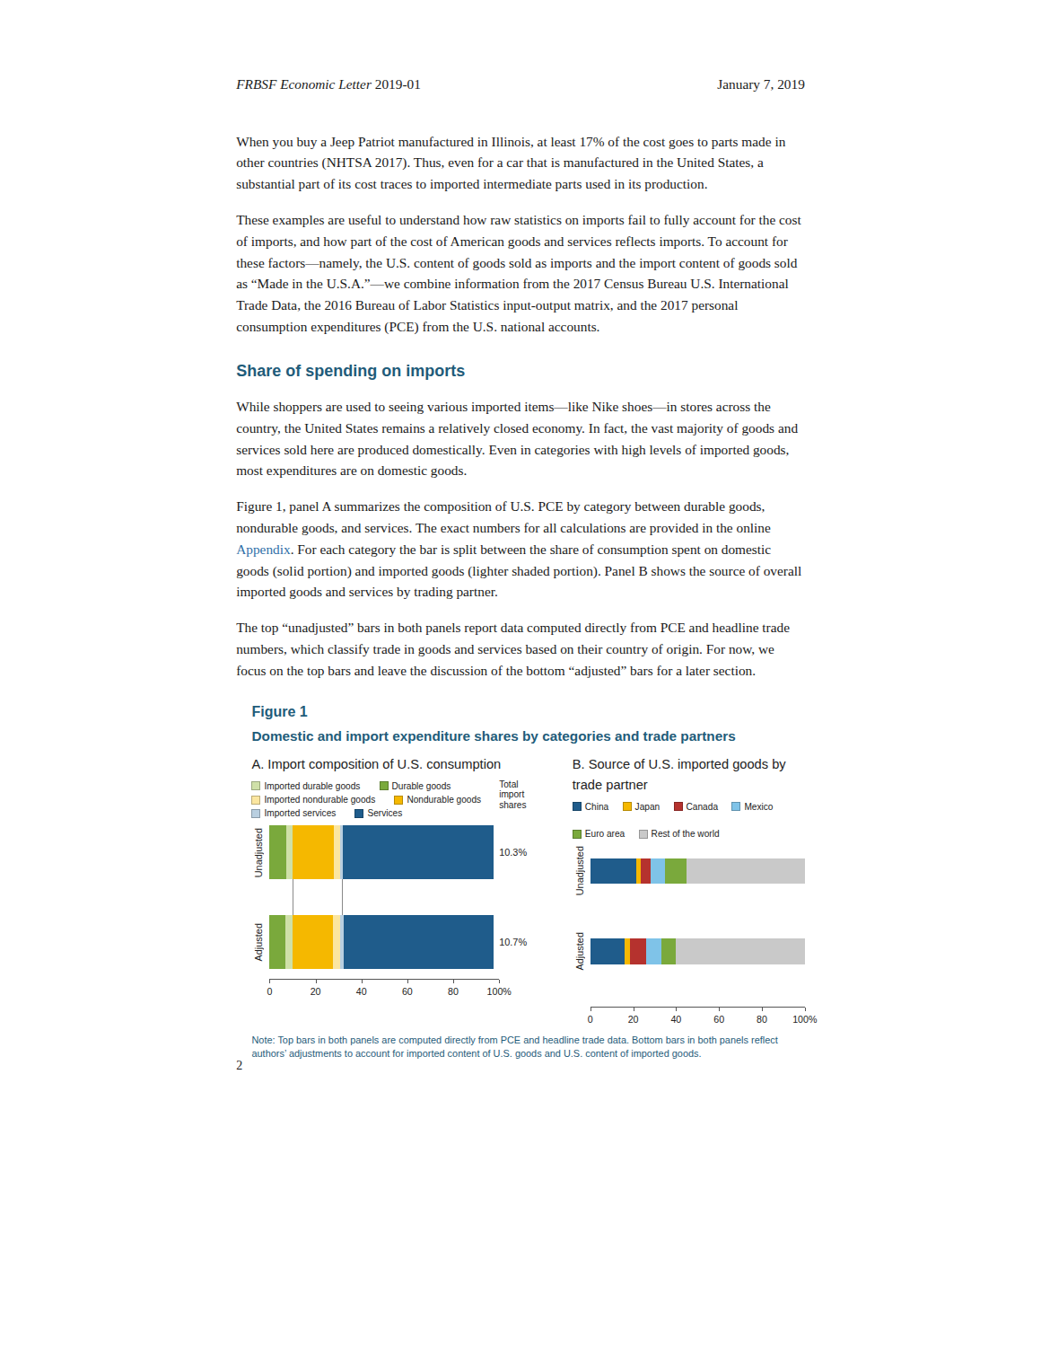FRBSF Economic Letter 2019-01
January 7, 2019
When you buy a Jeep Patriot manufactured in Illinois, at least 17% of the cost goes to parts made in other countries (NHTSA 2017). Thus, even for a car that is manufactured in the United States, a substantial part of its cost traces to imported intermediate parts used in its production.
These examples are useful to understand how raw statistics on imports fail to fully account for the cost of imports, and how part of the cost of American goods and services reflects imports. To account for these factors—namely, the U.S. content of goods sold as imports and the import content of goods sold as “Made in the U.S.A.”—we combine information from the 2017 Census Bureau U.S. International Trade Data, the 2016 Bureau of Labor Statistics input-output matrix, and the 2017 personal consumption expenditures (PCE) from the U.S. national accounts.
Share of spending on imports
While shoppers are used to seeing various imported items—like Nike shoes—in stores across the country, the United States remains a relatively closed economy. In fact, the vast majority of goods and services sold here are produced domestically. Even in categories with high levels of imported goods, most expenditures are on domestic goods.
Figure 1, panel A summarizes the composition of U.S. PCE by category between durable goods, nondurable goods, and services. The exact numbers for all calculations are provided in the online Appendix. For each category the bar is split between the share of consumption spent on domestic goods (solid portion) and imported goods (lighter shaded portion). Panel B shows the source of overall imported goods and services by trading partner.
The top “unadjusted” bars in both panels report data computed directly from PCE and headline trade numbers, which classify trade in goods and services based on their country of origin. For now, we focus on the top bars and leave the discussion of the bottom “adjusted” bars for a later section.
Figure 1
Domestic and import expenditure shares by categories and trade partners
A. Import composition of U.S. consumption
Imported durable goods
Durable goods
Imported nondurable goods
Nondurable goods
Imported services
Services
Total
import
shares
Unadjusted
10.3%
Adjusted
10.7%
0
20
40
60
80
100%
B. Source of U.S. imported goods by trade partner
China
Japan
Canada
Mexico
Euro area
Rest of the world
Unadjusted
Adjusted
0
20
40
60
80
100%
Note: Top bars in both panels are computed directly from PCE and headline trade data. Bottom bars in both panels reflect authors’ adjustments to account for imported content of U.S. goods and U.S. content of imported goods.
2